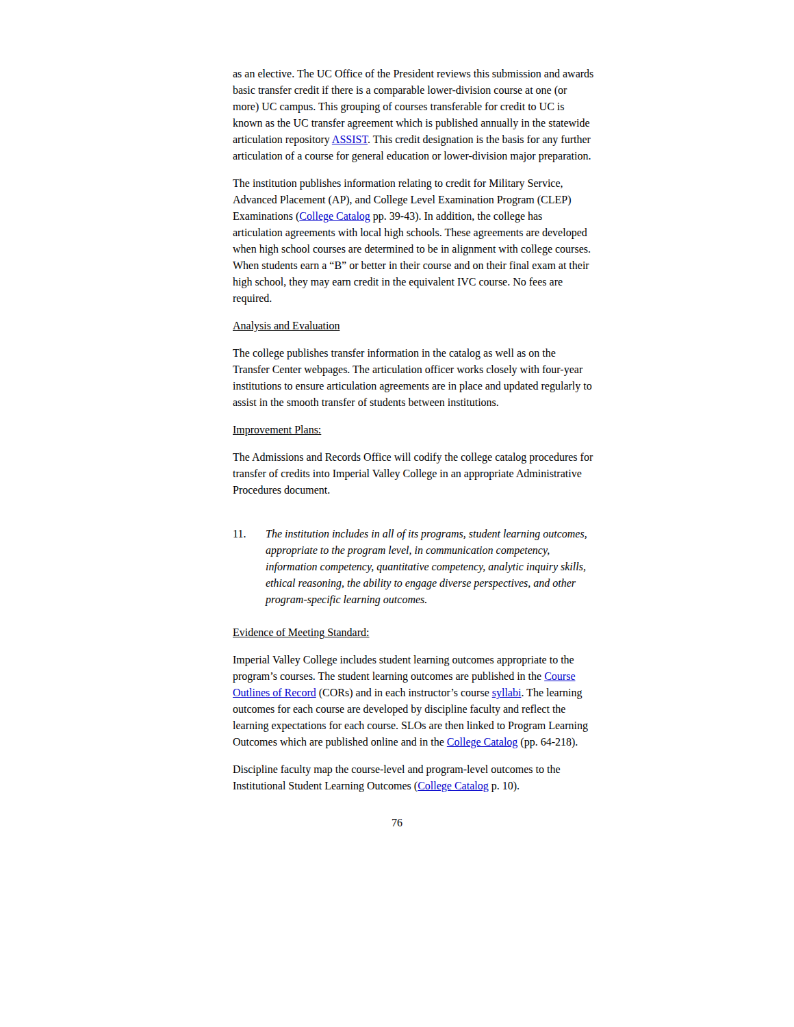as an elective. The UC Office of the President reviews this submission and awards basic transfer credit if there is a comparable lower-division course at one (or more) UC campus. This grouping of courses transferable for credit to UC is known as the UC transfer agreement which is published annually in the statewide articulation repository ASSIST. This credit designation is the basis for any further articulation of a course for general education or lower-division major preparation.
The institution publishes information relating to credit for Military Service, Advanced Placement (AP), and College Level Examination Program (CLEP) Examinations (College Catalog pp. 39-43). In addition, the college has articulation agreements with local high schools. These agreements are developed when high school courses are determined to be in alignment with college courses. When students earn a “B” or better in their course and on their final exam at their high school, they may earn credit in the equivalent IVC course. No fees are required.
Analysis and Evaluation
The college publishes transfer information in the catalog as well as on the Transfer Center webpages. The articulation officer works closely with four-year institutions to ensure articulation agreements are in place and updated regularly to assist in the smooth transfer of students between institutions.
Improvement Plans:
The Admissions and Records Office will codify the college catalog procedures for transfer of credits into Imperial Valley College in an appropriate Administrative Procedures document.
11.
The institution includes in all of its programs, student learning outcomes, appropriate to the program level, in communication competency, information competency, quantitative competency, analytic inquiry skills, ethical reasoning, the ability to engage diverse perspectives, and other program-specific learning outcomes.
Evidence of Meeting Standard:
Imperial Valley College includes student learning outcomes appropriate to the program’s courses. The student learning outcomes are published in the Course Outlines of Record (CORs) and in each instructor’s course syllabi. The learning outcomes for each course are developed by discipline faculty and reflect the learning expectations for each course. SLOs are then linked to Program Learning Outcomes which are published online and in the College Catalog (pp. 64-218).
Discipline faculty map the course-level and program-level outcomes to the Institutional Student Learning Outcomes (College Catalog p. 10).
76